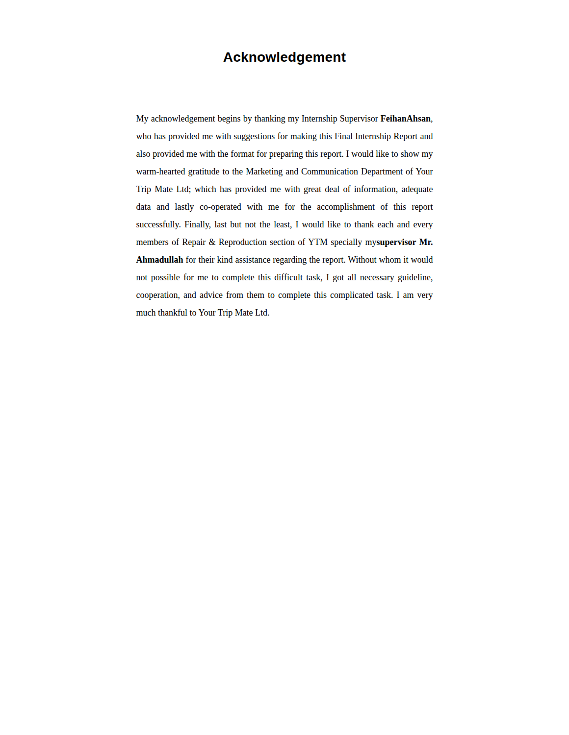Acknowledgement
My acknowledgement begins by thanking my Internship Supervisor FeihanAhsan, who has provided me with suggestions for making this Final Internship Report and also provided me with the format for preparing this report. I would like to show my warm-hearted gratitude to the Marketing and Communication Department of Your Trip Mate Ltd; which has provided me with great deal of information, adequate data and lastly co-operated with me for the accomplishment of this report successfully. Finally, last but not the least, I would like to thank each and every members of Repair & Reproduction section of YTM specially mysupervisor Mr. Ahmadullah for their kind assistance regarding the report. Without whom it would not possible for me to complete this difficult task, I got all necessary guideline, cooperation, and advice from them to complete this complicated task. I am very much thankful to Your Trip Mate Ltd.